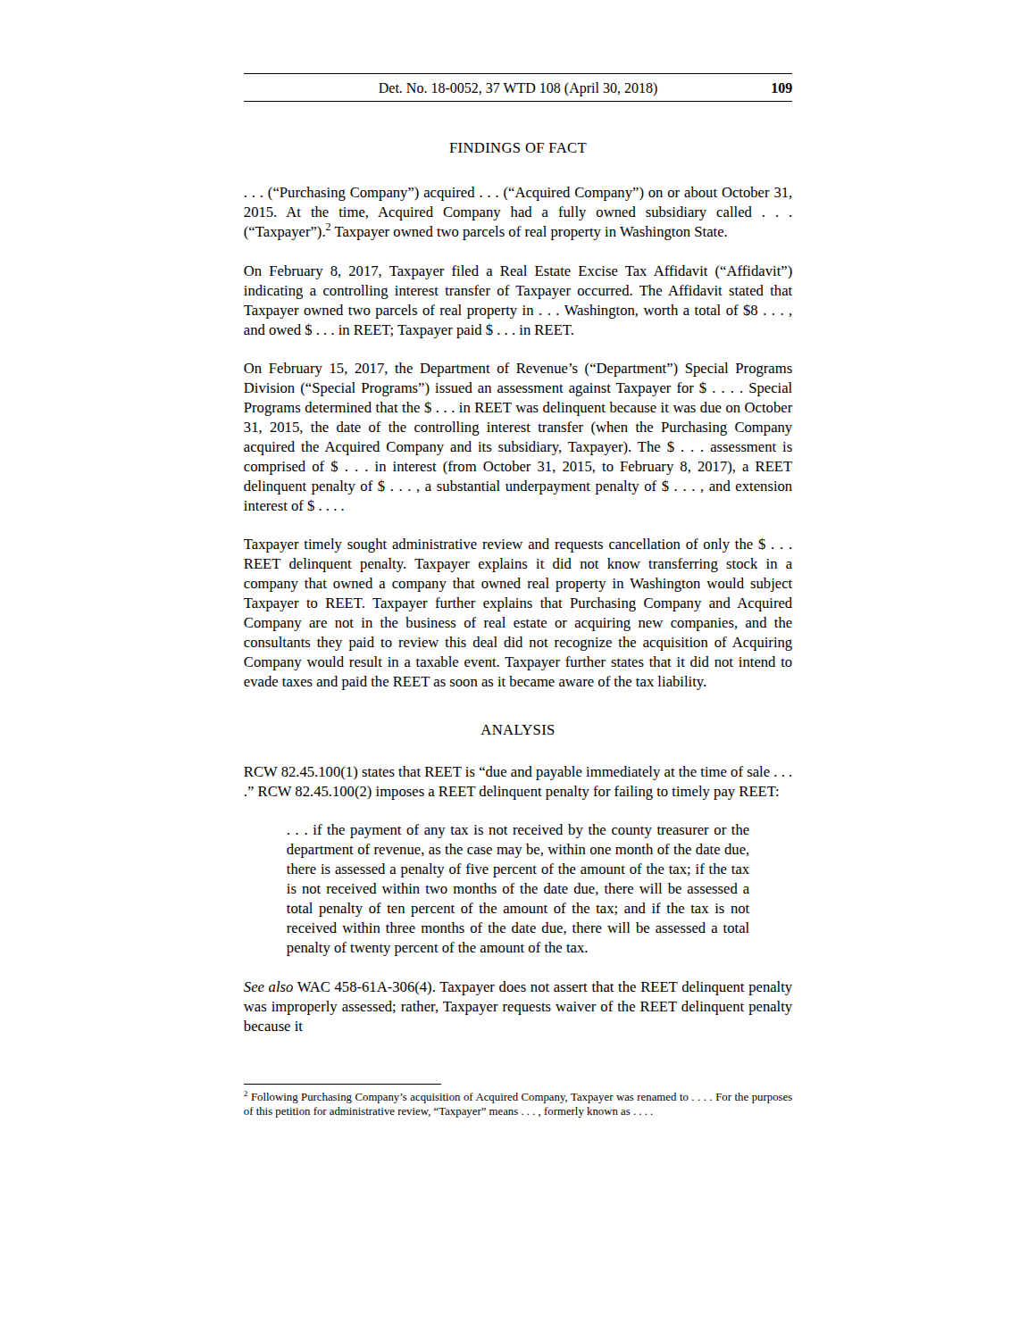Det. No. 18-0052, 37 WTD 108 (April 30, 2018) 109
FINDINGS OF FACT
. . . (“Purchasing Company”) acquired . . . (“Acquired Company”) on or about October 31, 2015. At the time, Acquired Company had a fully owned subsidiary called . . . (“Taxpayer”).2 Taxpayer owned two parcels of real property in Washington State.
On February 8, 2017, Taxpayer filed a Real Estate Excise Tax Affidavit (“Affidavit”) indicating a controlling interest transfer of Taxpayer occurred. The Affidavit stated that Taxpayer owned two parcels of real property in . . . Washington, worth a total of $8 . . . , and owed $ . . . in REET; Taxpayer paid $ . . . in REET.
On February 15, 2017, the Department of Revenue’s (“Department”) Special Programs Division (“Special Programs”) issued an assessment against Taxpayer for $ . . . . Special Programs determined that the $ . . . in REET was delinquent because it was due on October 31, 2015, the date of the controlling interest transfer (when the Purchasing Company acquired the Acquired Company and its subsidiary, Taxpayer). The $ . . . assessment is comprised of $ . . . in interest (from October 31, 2015, to February 8, 2017), a REET delinquent penalty of $ . . . , a substantial underpayment penalty of $ . . . , and extension interest of $ . . . .
Taxpayer timely sought administrative review and requests cancellation of only the $ . . . REET delinquent penalty. Taxpayer explains it did not know transferring stock in a company that owned a company that owned real property in Washington would subject Taxpayer to REET. Taxpayer further explains that Purchasing Company and Acquired Company are not in the business of real estate or acquiring new companies, and the consultants they paid to review this deal did not recognize the acquisition of Acquiring Company would result in a taxable event. Taxpayer further states that it did not intend to evade taxes and paid the REET as soon as it became aware of the tax liability.
ANALYSIS
RCW 82.45.100(1) states that REET is “due and payable immediately at the time of sale . . . .” RCW 82.45.100(2) imposes a REET delinquent penalty for failing to timely pay REET:
. . . if the payment of any tax is not received by the county treasurer or the department of revenue, as the case may be, within one month of the date due, there is assessed a penalty of five percent of the amount of the tax; if the tax is not received within two months of the date due, there will be assessed a total penalty of ten percent of the amount of the tax; and if the tax is not received within three months of the date due, there will be assessed a total penalty of twenty percent of the amount of the tax.
See also WAC 458-61A-306(4). Taxpayer does not assert that the REET delinquent penalty was improperly assessed; rather, Taxpayer requests waiver of the REET delinquent penalty because it
2 Following Purchasing Company’s acquisition of Acquired Company, Taxpayer was renamed to . . . . For the purposes of this petition for administrative review, “Taxpayer” means . . . , formerly known as . . . .